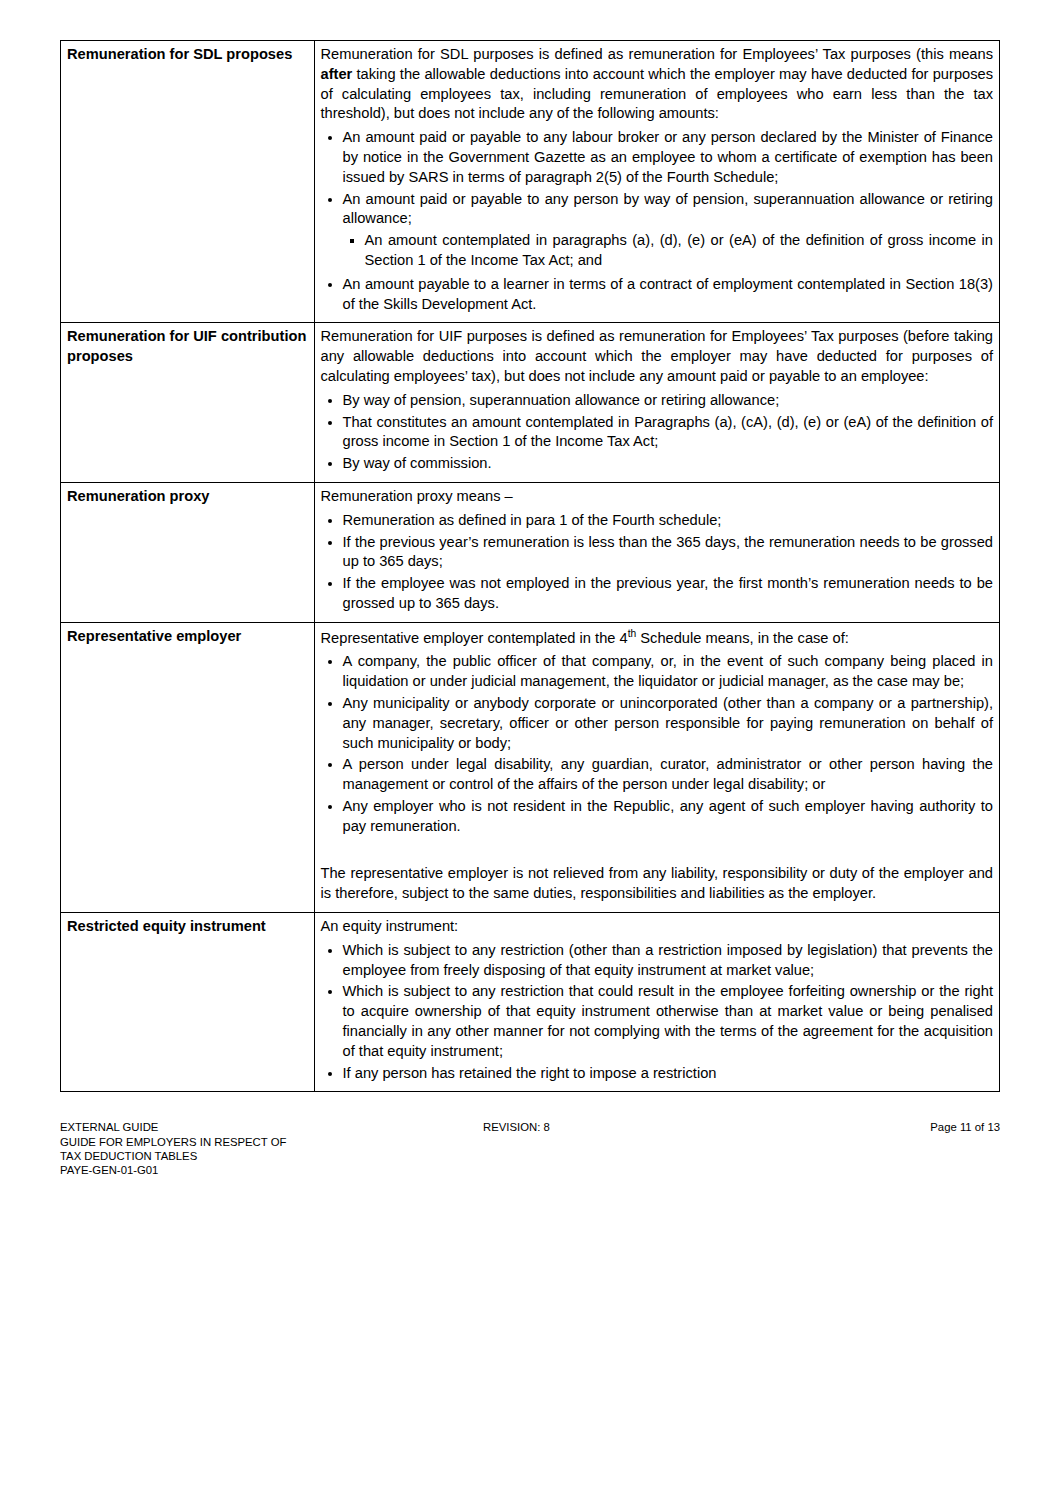| Remuneration for SDL proposes | Remuneration for SDL purposes is defined as remuneration for Employees’ Tax purposes (this means after taking the allowable deductions into account which the employer may have deducted for purposes of calculating employees tax, including remuneration of employees who earn less than the tax threshold), but does not include any of the following amounts: An amount paid or payable to any labour broker or any person declared by the Minister of Finance by notice in the Government Gazette as an employee to whom a certificate of exemption has been issued by SARS in terms of paragraph 2(5) of the Fourth Schedule; An amount paid or payable to any person by way of pension, superannuation allowance or retiring allowance; An amount contemplated in paragraphs (a), (d), (e) or (eA) of the definition of gross income in Section 1 of the Income Tax Act; and An amount payable to a learner in terms of a contract of employment contemplated in Section 18(3) of the Skills Development Act. |
| Remuneration for UIF contribution proposes | Remuneration for UIF purposes is defined as remuneration for Employees’ Tax purposes (before taking any allowable deductions into account which the employer may have deducted for purposes of calculating employees’ tax), but does not include any amount paid or payable to an employee: By way of pension, superannuation allowance or retiring allowance; That constitutes an amount contemplated in Paragraphs (a), (cA), (d), (e) or (eA) of the definition of gross income in Section 1 of the Income Tax Act; By way of commission. |
| Remuneration proxy | Remuneration proxy means – Remuneration as defined in para 1 of the Fourth schedule; If the previous year’s remuneration is less than the 365 days, the remuneration needs to be grossed up to 365 days; If the employee was not employed in the previous year, the first month’s remuneration needs to be grossed up to 365 days. |
| Representative employer | Representative employer contemplated in the 4 th Schedule means, in the case of: A company, the public officer of that company, or, in the event of such company being placed in liquidation or under judicial management, the liquidator or judicial manager, as the case may be; Any municipality or anybody corporate or unincorporated (other than a company or a partnership), any manager, secretary, officer or other person responsible for paying remuneration on behalf of such municipality or body; A person under legal disability, any guardian, curator, administrator or other person having the management or control of the affairs of the person under legal disability; or Any employer who is not resident in the Republic, any agent of such employer having authority to pay remuneration. The representative employer is not relieved from any liability, responsibility or duty of the employer and is therefore, subject to the same duties, responsibilities and liabilities as the employer. |
| Restricted equity instrument | An equity instrument: Which is subject to any restriction (other than a restriction imposed by legislation) that prevents the employee from freely disposing of that equity instrument at market value; Which is subject to any restriction that could result in the employee forfeiting ownership or the right to acquire ownership of that equity instrument otherwise than at market value or being penalised financially in any other manner for not complying with the terms of the agreement for the acquisition of that equity instrument; If any person has retained the right to impose a restriction |
| EXTERNAL GUIDE GUIDE FOR EMPLOYERS IN RESPECT OF TAX DEDUCTION TABLES PAYE-GEN-01-G01 | REVISION: 8 | Page 11 of 13 |